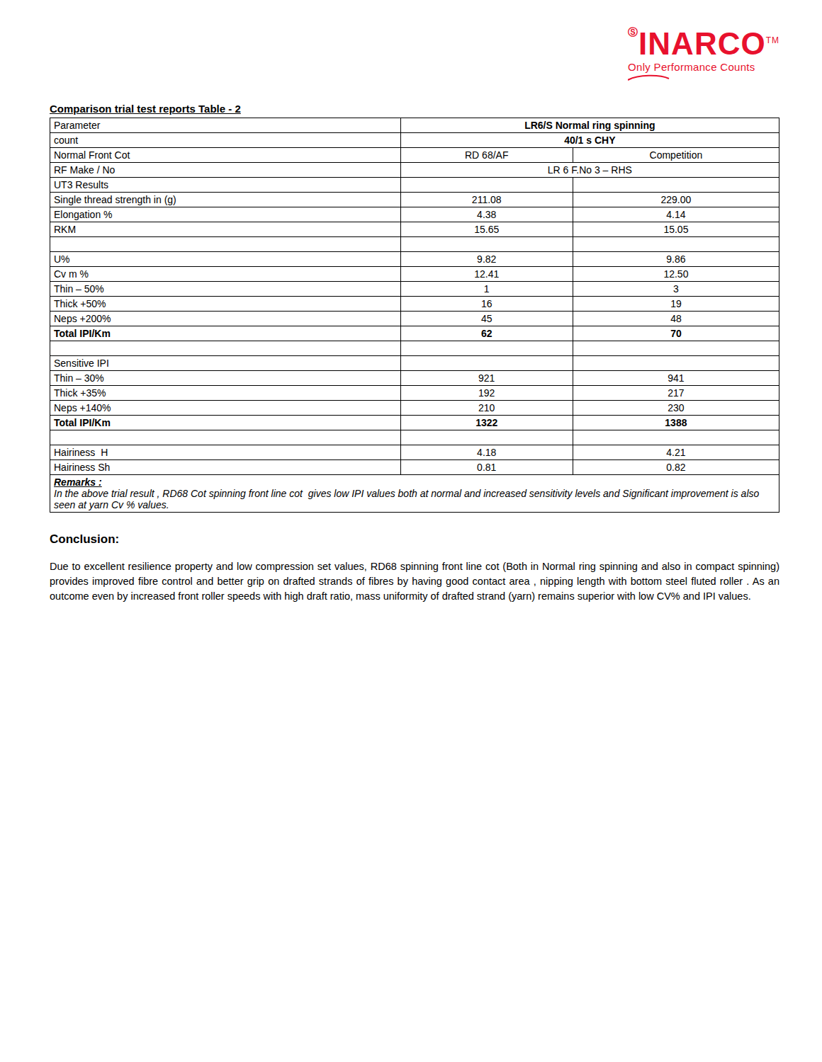ⓈINARCOTM
Only Performance Counts
Comparison trial test reports Table - 2
| Parameter | LR6/S Normal ring spinning |
| count | 40/1 s CHY |
| Normal Front Cot | RD 68/AF | Competition |
| RF Make / No | LR 6 F.No 3 – RHS |
| UT3 Results | | |
| Single thread strength in (g) | 211.08 | 229.00 |
| Elongation % | 4.38 | 4.14 |
| RKM | 15.65 | 15.05 |
| U% | 9.82 | 9.86 |
| Cv m % | 12.41 | 12.50 |
| Thin – 50% | 1 | 3 |
| Thick +50% | 16 | 19 |
| Neps +200% | 45 | 48 |
| Total IPI/Km | 62 | 70 |
| Sensitive IPI | | |
| Thin – 30% | 921 | 941 |
| Thick +35% | 192 | 217 |
| Neps +140% | 210 | 230 |
| Total IPI/Km | 1322 | 1388 |
| Hairiness H | 4.18 | 4.21 |
| Hairiness Sh | 0.81 | 0.82 |
| Remarks : In the above trial result , RD68 Cot spinning front line cot gives low IPI values both at normal and increased sensitivity levels and Significant improvement is also seen at yarn Cv % values. |
Conclusion:
Due to excellent resilience property and low compression set values, RD68 spinning front line cot (Both in Normal ring spinning and also in compact spinning) provides improved fibre control and better grip on drafted strands of fibres by having good contact area , nipping length with bottom steel fluted roller . As an outcome even by increased front roller speeds with high draft ratio, mass uniformity of drafted strand (yarn) remains superior with low CV% and IPI values.